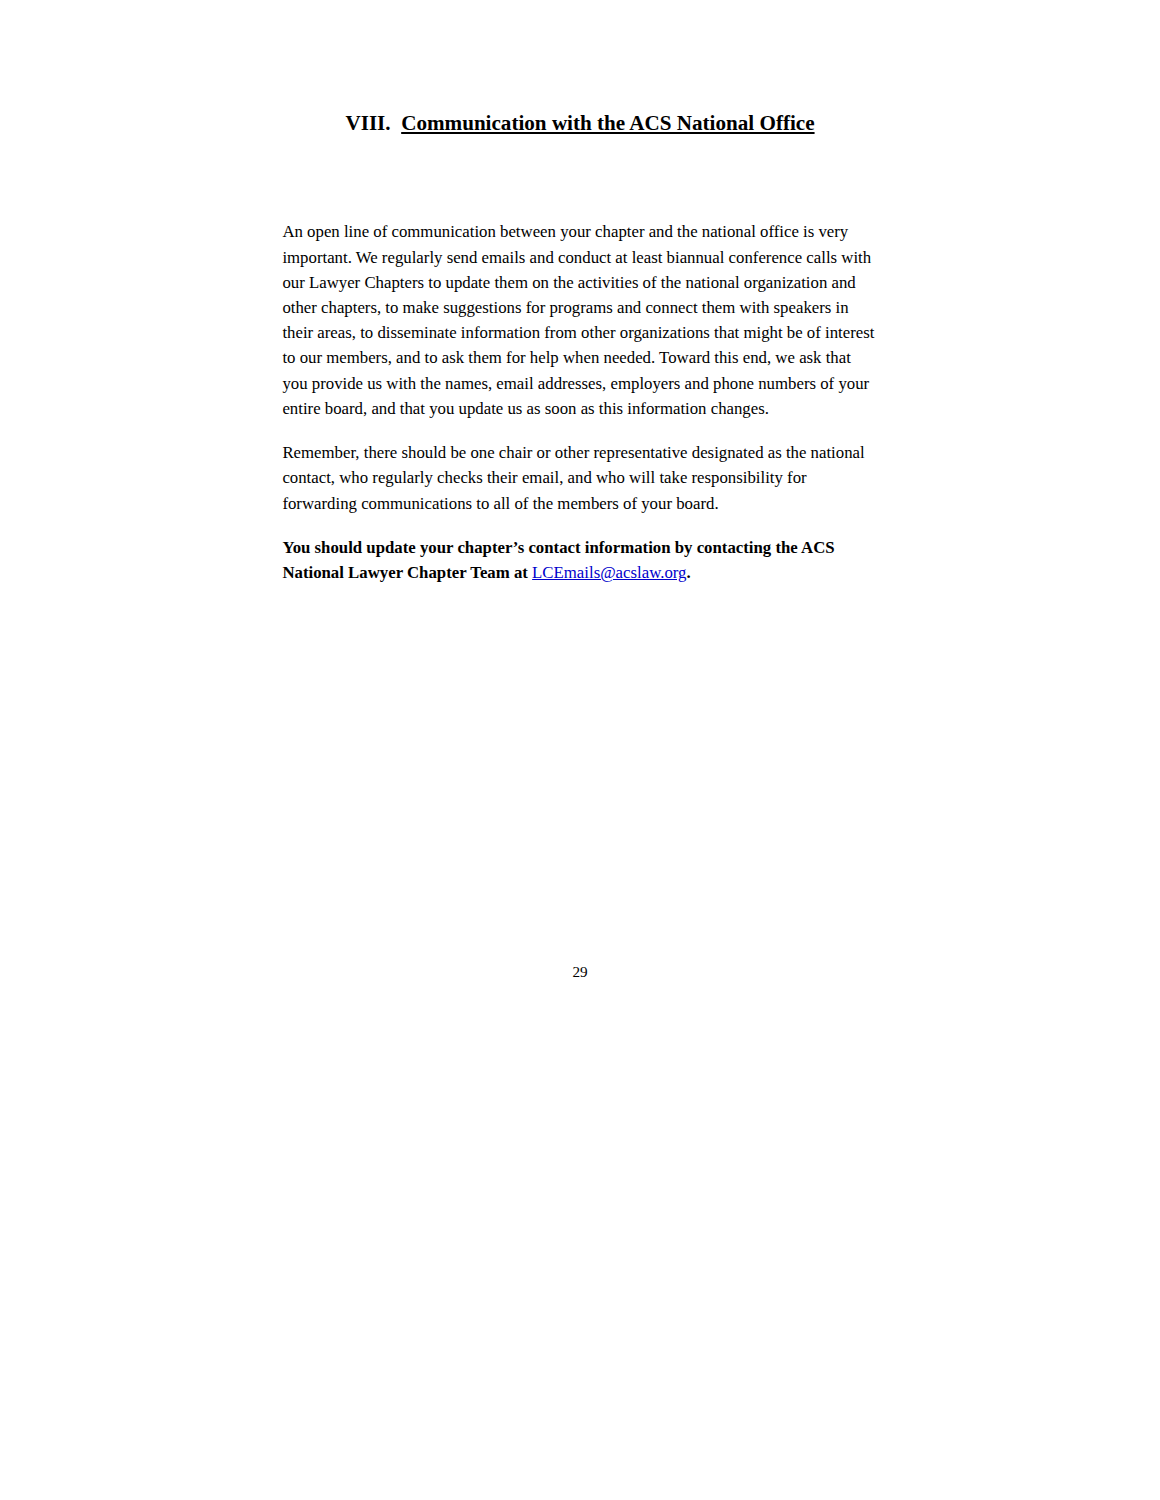VIII. Communication with the ACS National Office
An open line of communication between your chapter and the national office is very important. We regularly send emails and conduct at least biannual conference calls with our Lawyer Chapters to update them on the activities of the national organization and other chapters, to make suggestions for programs and connect them with speakers in their areas, to disseminate information from other organizations that might be of interest to our members, and to ask them for help when needed. Toward this end, we ask that you provide us with the names, email addresses, employers and phone numbers of your entire board, and that you update us as soon as this information changes.
Remember, there should be one chair or other representative designated as the national contact, who regularly checks their email, and who will take responsibility for forwarding communications to all of the members of your board.
You should update your chapter’s contact information by contacting the ACS National Lawyer Chapter Team at LCEmails@acslaw.org.
29